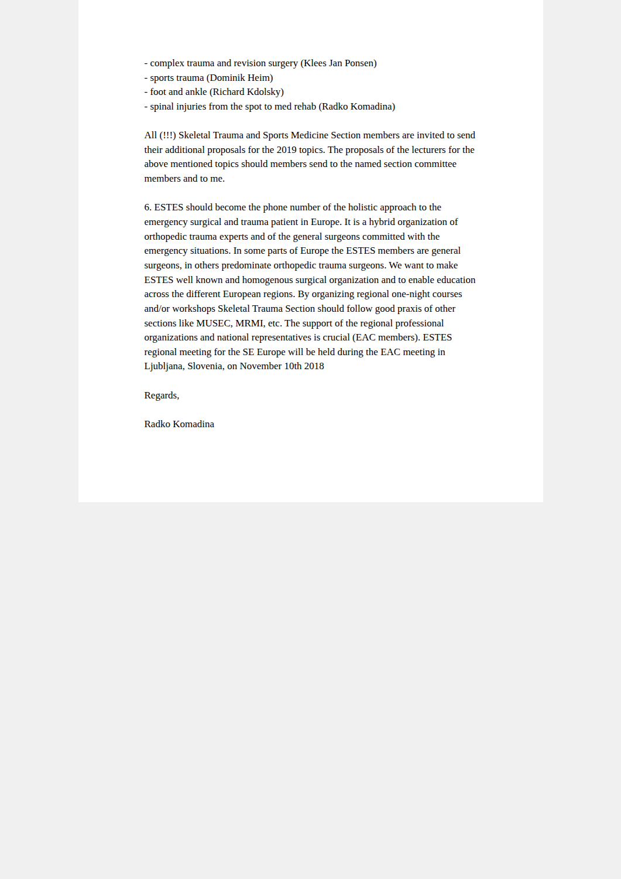- complex trauma and revision surgery (Klees Jan Ponsen)
- sports trauma (Dominik Heim)
- foot and ankle (Richard Kdolsky)
- spinal injuries from the spot to med rehab (Radko Komadina)
All (!!!) Skeletal Trauma and Sports Medicine Section members are invited to send their additional proposals for the 2019 topics. The proposals of the lecturers for the above mentioned topics should members send to the named section committee members and to me.
6. ESTES should become the phone number of the holistic approach to the emergency surgical and trauma patient in Europe. It is a hybrid organization of orthopedic trauma experts and of the general surgeons committed with the emergency situations. In some parts of Europe the ESTES members are general surgeons, in others predominate orthopedic trauma surgeons. We want to make ESTES well known and homogenous surgical organization and to enable education across the different European regions. By organizing regional one-night courses and/or workshops Skeletal Trauma Section should follow good praxis of other sections like MUSEC, MRMI, etc. The support of the regional professional organizations and national representatives is crucial (EAC members). ESTES regional meeting for the SE Europe will be held during the EAC meeting in Ljubljana, Slovenia, on November 10th 2018
Regards,
Radko Komadina